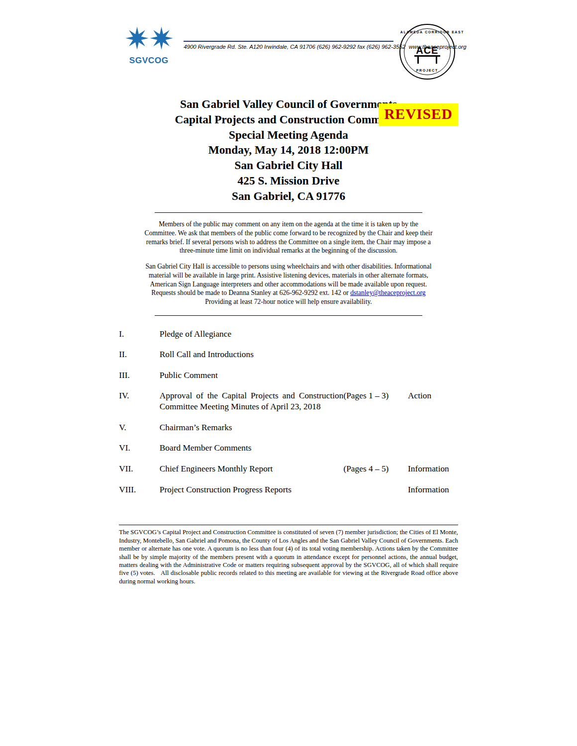✷✷
SGVCOG
ALAMEDA CORRIDOR EAST
ACE
PROJECT
4900 Rivergrade Rd. Ste. A120 Irwindale, CA 91706 (626) 962-9292 fax (626) 962-3552 www.theaceproject.org
REVISED
San Gabriel Valley Council of Governments
Capital Projects and Construction Committee
Special Meeting Agenda
Monday, May 14, 2018 12:00PM
San Gabriel City Hall
425 S. Mission Drive
San Gabriel, CA 91776
Members of the public may comment on any item on the agenda at the time it is taken up by the Committee. We ask that members of the public come forward to be recognized by the Chair and keep their remarks brief. If several persons wish to address the Committee on a single item, the Chair may impose a three-minute time limit on individual remarks at the beginning of the discussion.
San Gabriel City Hall is accessible to persons using wheelchairs and with other disabilities. Informational material will be available in large print. Assistive listening devices, materials in other alternate formats,
American Sign Language interpreters and other accommodations will be made available upon request. Requests should be made to Deanna Stanley at 626-962-9292 ext. 142 or dstanley@theaceproject.org
Providing at least 72-hour notice will help ensure availability.
| I. | Pledge of Allegiance |
| II. | Roll Call and Introductions |
| III. | Public Comment |
| IV. | Approval of the Capital Projects and Construction Committee Meeting Minutes of April 23, 2018 | (Pages 1 – 3) | Action |
| V. | Chairman’s Remarks |
| VI. | Board Member Comments |
| VII. | Chief Engineers Monthly Report | (Pages 4 – 5) | Information |
| VIII. | Project Construction Progress Reports | | Information |
The SGVCOG’s Capital Project and Construction Committee is constituted of seven (7) member jurisdiction; the Cities of El Monte, Industry, Montebello, San Gabriel and Pomona, the County of Los Angles and the San Gabriel Valley Council of Governments. Each member or alternate has one vote. A quorum is no less than four (4) of its total voting membership. Actions taken by the Committee shall be by simple majority of the members present with a quorum in attendance except for personnel actions, the annual budget, matters dealing with the Administrative Code or matters requiring subsequent approval by the SGVCOG, all of which shall require five (5) votes. All disclosable public records related to this meeting are available for viewing at the Rivergrade Road office above during normal working hours.